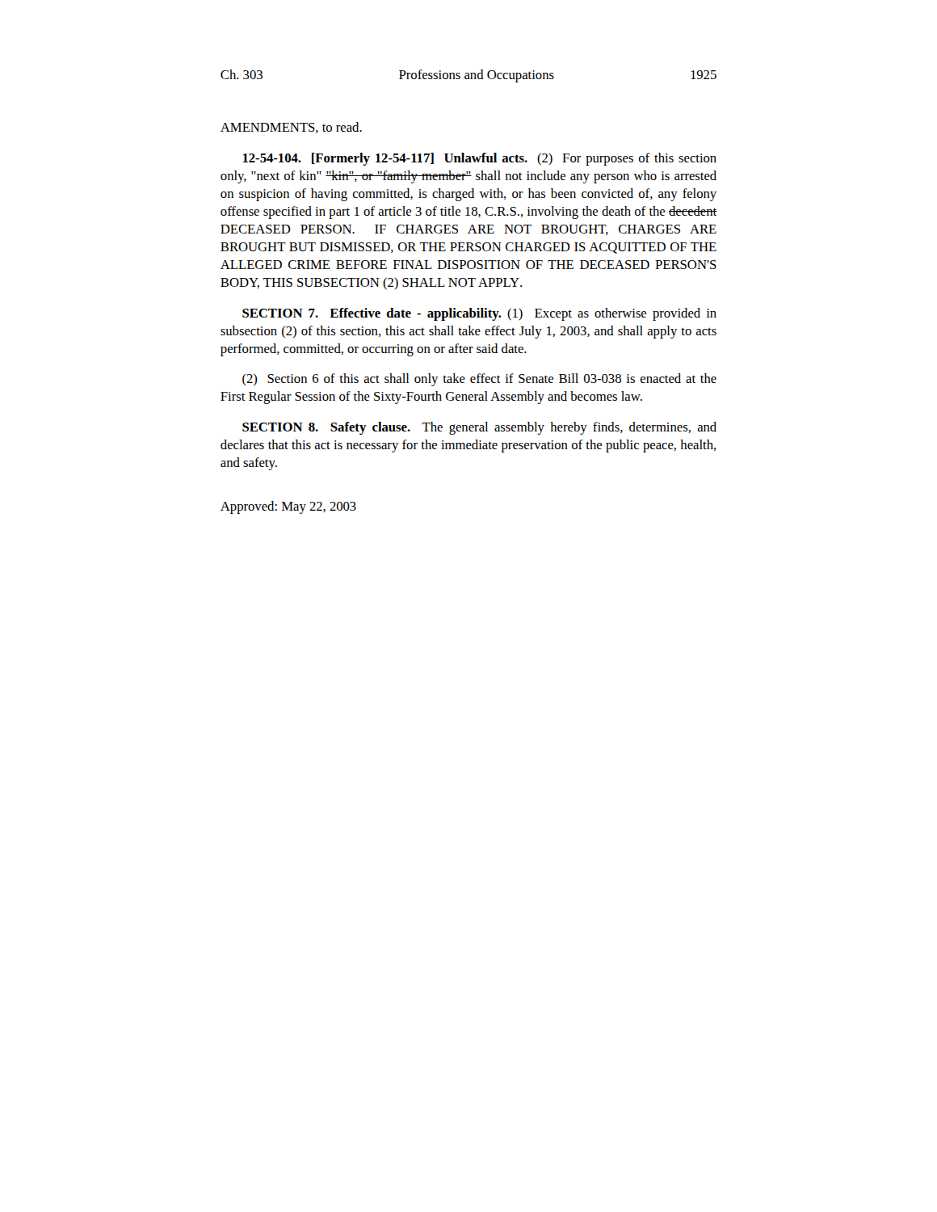Ch. 303 Professions and Occupations 1925
AMENDMENTS, to read.
12-54-104. [Formerly 12-54-117] Unlawful acts. (2) For purposes of this section only, "next of kin" "kin", or "family member" shall not include any person who is arrested on suspicion of having committed, is charged with, or has been convicted of, any felony offense specified in part 1 of article 3 of title 18, C.R.S., involving the death of the decedent DECEASED PERSON. IF CHARGES ARE NOT BROUGHT, CHARGES ARE BROUGHT BUT DISMISSED, OR THE PERSON CHARGED IS ACQUITTED OF THE ALLEGED CRIME BEFORE FINAL DISPOSITION OF THE DECEASED PERSON'S BODY, THIS SUBSECTION (2) SHALL NOT APPLY.
SECTION 7. Effective date - applicability. (1) Except as otherwise provided in subsection (2) of this section, this act shall take effect July 1, 2003, and shall apply to acts performed, committed, or occurring on or after said date.
(2) Section 6 of this act shall only take effect if Senate Bill 03-038 is enacted at the First Regular Session of the Sixty-Fourth General Assembly and becomes law.
SECTION 8. Safety clause. The general assembly hereby finds, determines, and declares that this act is necessary for the immediate preservation of the public peace, health, and safety.
Approved: May 22, 2003